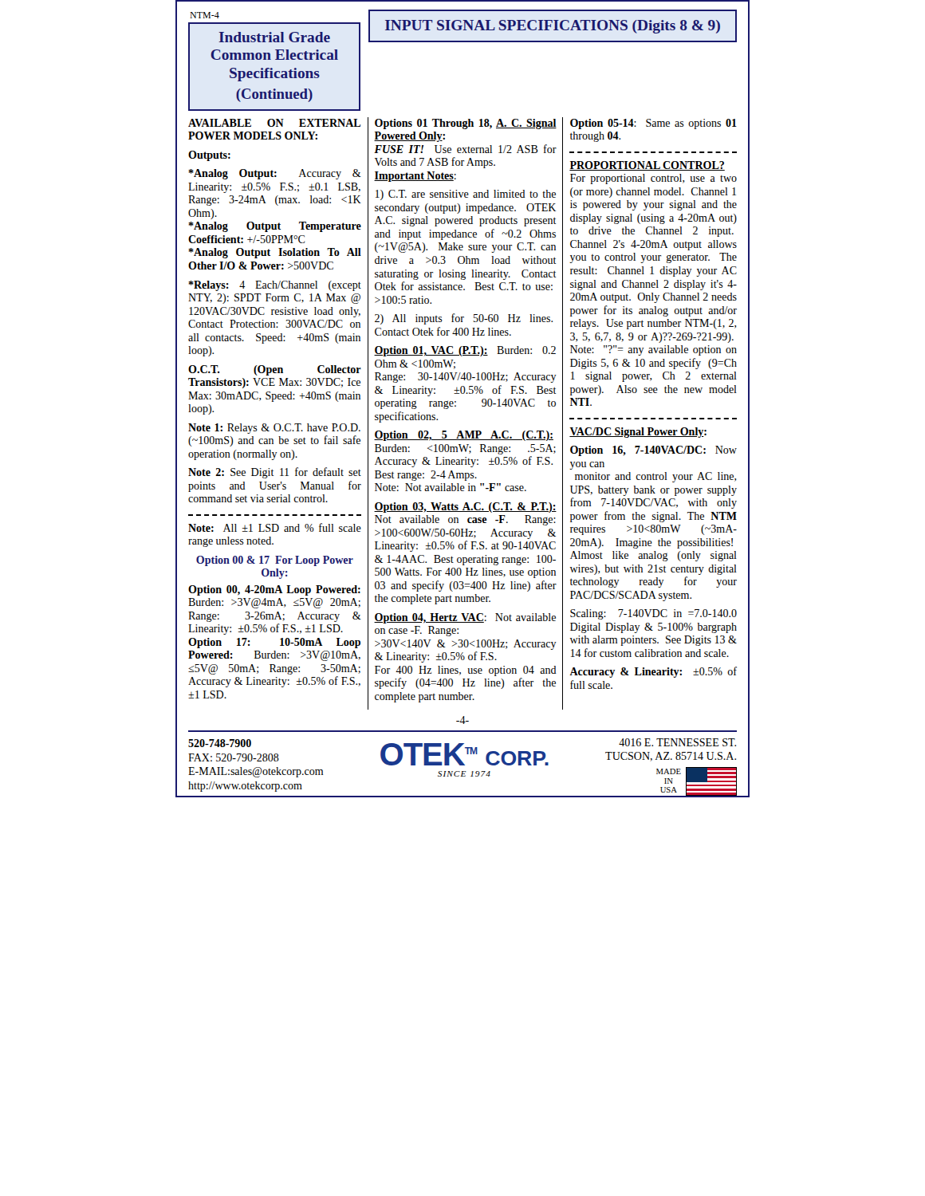NTM-4
Industrial Grade Common Electrical Specifications
(Continued)
INPUT SIGNAL SPECIFICATIONS (Digits 8 & 9)
AVAILABLE ON EXTERNAL POWER MODELS ONLY:
Outputs:
*Analog Output: Accuracy & Linearity: ±0.5% F.S.; ±0.1 LSB, Range: 3-24mA (max. load: <1K Ohm).
*Analog Output Temperature Coefficient: +/-50PPM°C
*Analog Output Isolation To All Other I/O & Power: >500VDC
*Relays: 4 Each/Channel (except NTY, 2): SPDT Form C, 1A Max @ 120VAC/30VDC resistive load only, Contact Protection: 300VAC/DC on all contacts. Speed: +40mS (main loop).
O.C.T. (Open Collector Transistors): VCE Max: 30VDC; Ice Max: 30mADC, Speed: +40mS (main loop).
Note 1: Relays & O.C.T. have P.O.D. (~100mS) and can be set to fail safe operation (normally on).
Note 2: See Digit 11 for default set points and User's Manual for command set via serial control.
Note: All ±1 LSD and % full scale range unless noted.
Option 00 & 17 For Loop Power Only:
Option 00, 4-20mA Loop Powered: Burden: >3V@4mA, ≤5V@ 20mA; Range: 3-26mA; Accuracy & Linearity: ±0.5% of F.S., ±1 LSD.
Option 17: 10-50mA Loop Powered: Burden: >3V@10mA, ≤5V@ 50mA; Range: 3-50mA; Accuracy & Linearity: ±0.5% of F.S., ±1 LSD.
Options 01 Through 18, A. C. Signal Powered Only:
FUSE IT! Use external 1/2 ASB for Volts and 7 ASB for Amps.
Important Notes:
1) C.T. are sensitive and limited to the secondary (output) impedance. OTEK A.C. signal powered products present and input impedance of ~0.2 Ohms (~1V@5A). Make sure your C.T. can drive a >0.3 Ohm load without saturating or losing linearity. Contact Otek for assistance. Best C.T. to use: >100:5 ratio.
2) All inputs for 50-60 Hz lines. Contact Otek for 400 Hz lines.
Option 01, VAC (P.T.): Burden: 0.2 Ohm & <100mW;
Range: 30-140V/40-100Hz; Accuracy & Linearity: ±0.5% of F.S. Best operating range: 90-140VAC to specifications.
Option 02, 5 AMP A.C. (C.T.): Burden: <100mW; Range: .5-5A; Accuracy & Linearity: ±0.5% of F.S. Best range: 2-4 Amps.
Note: Not available in "-F" case.
Option 03, Watts A.C. (C.T. & P.T.): Not available on case -F. Range: >100<600W/50-60Hz; Accuracy & Linearity: ±0.5% of F.S. at 90-140VAC & 1-4AAC. Best operating range: 100-500 Watts. For 400 Hz lines, use option 03 and specify (03=400 Hz line) after the complete part number.
Option 04, Hertz VAC: Not available on case -F. Range:
>30V<140V & >30<100Hz; Accuracy & Linearity: ±0.5% of F.S.
For 400 Hz lines, use option 04 and specify (04=400 Hz line) after the complete part number.
Option 05-14: Same as options 01 through 04.
PROPORTIONAL CONTROL?
For proportional control, use a two (or more) channel model. Channel 1 is powered by your signal and the display signal (using a 4-20mA out) to drive the Channel 2 input. Channel 2's 4-20mA output allows you to control your generator. The result: Channel 1 display your AC signal and Channel 2 display it's 4-20mA output. Only Channel 2 needs power for its analog output and/or relays. Use part number NTM-(1, 2, 3, 5, 6,7, 8, 9 or A)??-269-?21-99). Note: "?"= any available option on Digits 5, 6 & 10 and specify (9=Ch 1 signal power, Ch 2 external power). Also see the new model NTI.
VAC/DC Signal Power Only:
Option 16, 7-140VAC/DC: Now you can
monitor and control your AC line, UPS, battery bank or power supply from 7-140VDC/VAC, with only power from the signal. The NTM requires >10<80mW (~3mA-20mA). Imagine the possibilities! Almost like analog (only signal wires), but with 21st century digital technology ready for your PAC/DCS/SCADA system.
Scaling: 7-140VDC in =7.0-140.0 Digital Display & 5-100% bargraph with alarm pointers. See Digits 13 & 14 for custom calibration and scale.
Accuracy & Linearity: ±0.5% of full scale.
-4-
520-748-7900
FAX: 520-790-2808
E-MAIL:sales@otekcorp.com
http://www.otekcorp.com
OTEKTM CORP.
SINCE 1974
4016 E. TENNESSEE ST.
TUCSON, AZ. 85714 U.S.A.
MADE
IN
USA